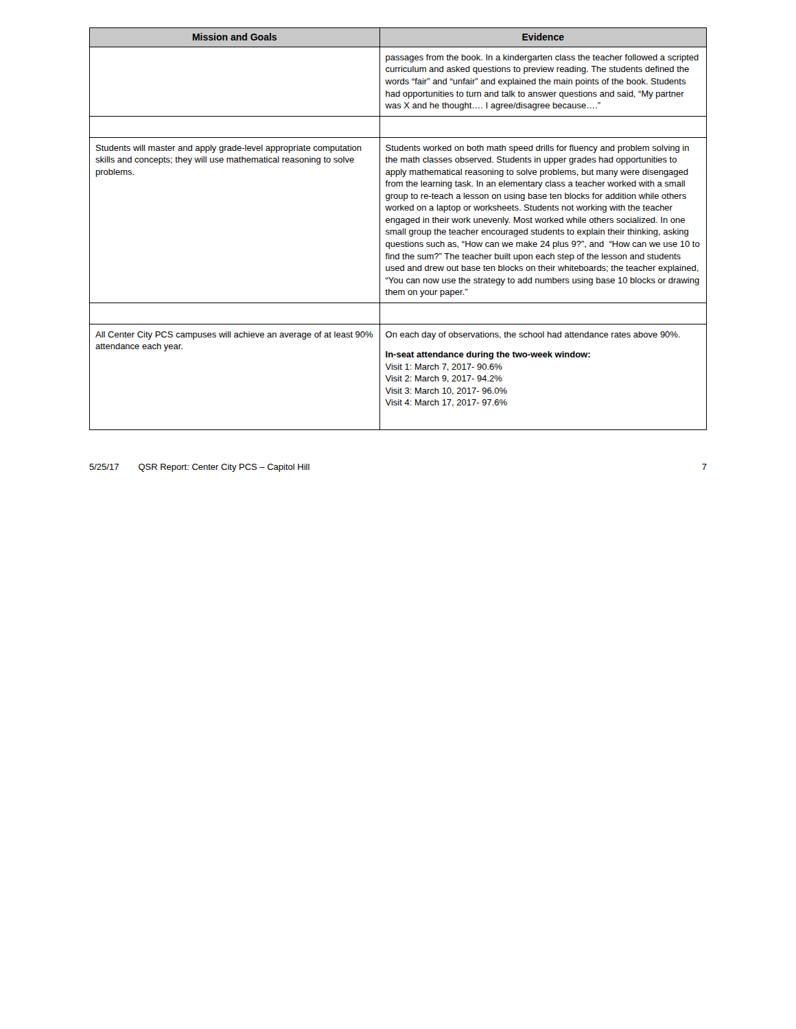| Mission and Goals | Evidence |
| --- | --- |
| | passages from the book. In a kindergarten class the teacher followed a scripted curriculum and asked questions to preview reading. The students defined the words “fair” and “unfair” and explained the main points of the book. Students had opportunities to turn and talk to answer questions and said, “My partner was X and he thought…. I agree/disagree because….” |
| Students will master and apply grade-level appropriate computation skills and concepts; they will use mathematical reasoning to solve problems. | Students worked on both math speed drills for fluency and problem solving in the math classes observed. Students in upper grades had opportunities to apply mathematical reasoning to solve problems, but many were disengaged from the learning task. In an elementary class a teacher worked with a small group to re-teach a lesson on using base ten blocks for addition while others worked on a laptop or worksheets. Students not working with the teacher engaged in their work unevenly. Most worked while others socialized. In one small group the teacher encouraged students to explain their thinking, asking questions such as, “How can we make 24 plus 9?”, and “How can we use 10 to find the sum?” The teacher built upon each step of the lesson and students used and drew out base ten blocks on their whiteboards; the teacher explained, “You can now use the strategy to add numbers using base 10 blocks or drawing them on your paper.” |
| All Center City PCS campuses will achieve an average of at least 90% attendance each year. | On each day of observations, the school had attendance rates above 90%. In-seat attendance during the two-week window: Visit 1: March 7, 2017- 90.6% Visit 2: March 9, 2017- 94.2% Visit 3: March 10, 2017- 96.0% Visit 4: March 17, 2017- 97.6% |
5/25/17 QSR Report: Center City PCS – Capitol Hill
7